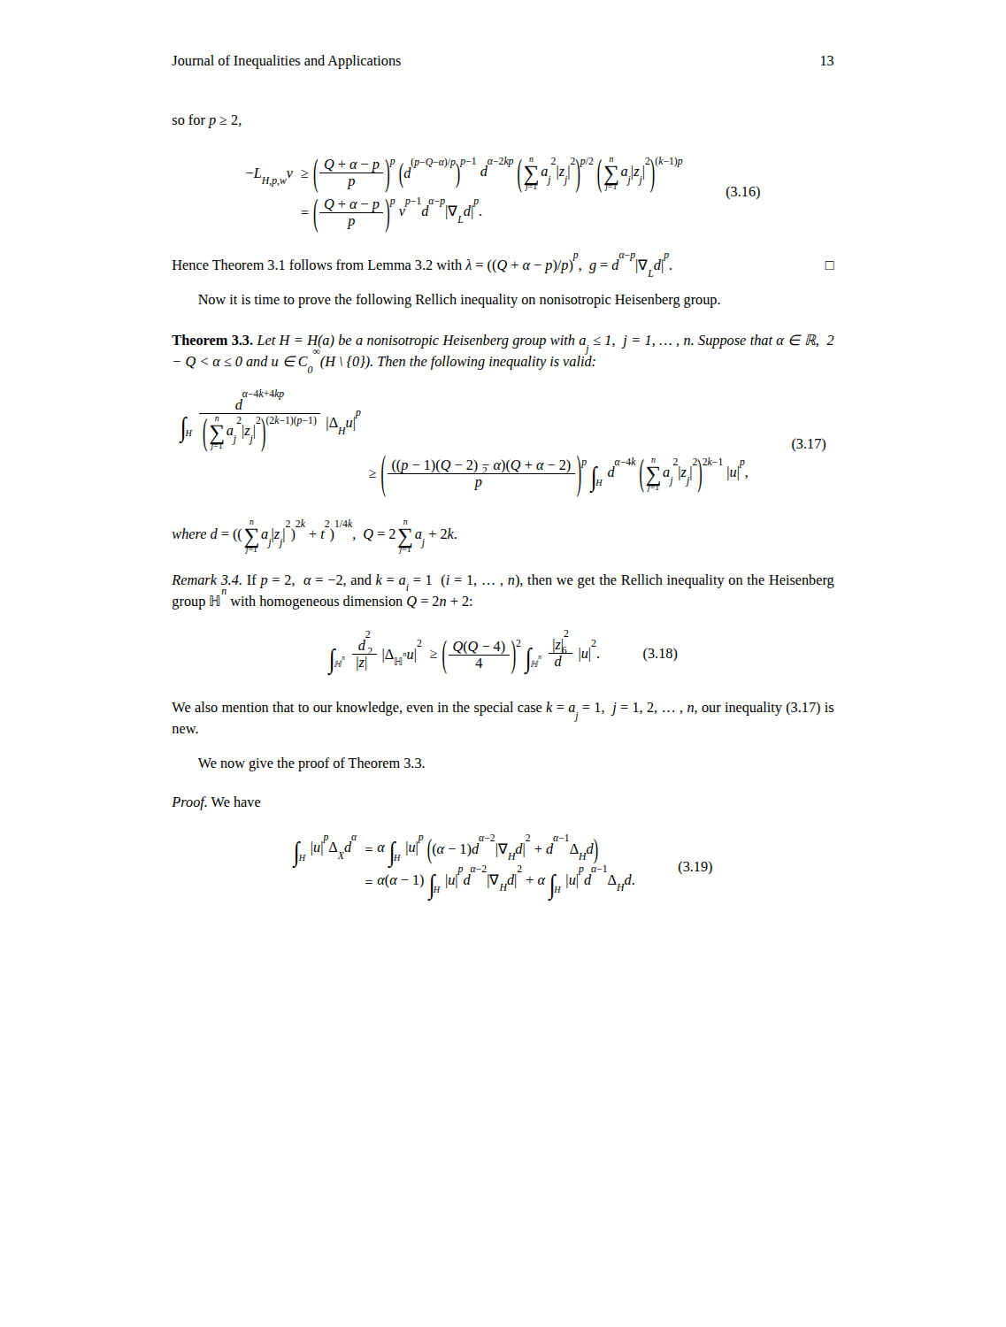Journal of Inequalities and Applications 13
so for p ≥ 2,
−LH,p,wv
≥
(Q + α − p p)p (d(p−Q−α)/p)p−1 dα−2kp (n∑j=1 aj2|zj|2)p/2 (n∑j=1 aj|zj|2)(k−1)p
=
(Q + α − p p)p vp−1dα−p|∇Ld|p.
(3.16)
Hence Theorem 3.1 follows from Lemma 3.2 with λ = ((Q + α − p)/p)p, g = dα−p|∇Ld|p. □
Now it is time to prove the following Rellich inequality on nonisotropic Heisenberg group.
Theorem 3.3. Let H = H(a) be a nonisotropic Heisenberg group with aj ≤ 1, j = 1, … , n. Suppose that α ∈ ℝ, 2 − Q < α ≤ 0 and u ∈ C0∞(H \ {0}). Then the following inequality is valid:
∫H dα−4k+4kp(n∑j=1 aj2|zj|2)(2k−1)(p−1) |ΔHu|p
≥
(((p − 1)(Q − 2) − α)(Q + α − 2) p2)p ∫H dα−4k (n∑j=1 aj2|zj|2)2k−1 |u|p,
(3.17)
where d = ((n∑j=1 aj|zj|2)2k + t2)1/4k, Q = 2n∑j=1 aj + 2k.
Remark 3.4. If p = 2, α = −2, and k = ai = 1 (i = 1, … , n), then we get the Rellich inequality on the Heisenberg group ℍn with homogeneous dimension Q = 2n + 2:
∫ℍn d2|z|2 |Δℍnu|2
≥
(Q(Q − 4) 4)2 ∫ℍn |z|2 d6 |u|2.
(3.18)
We also mention that to our knowledge, even in the special case k = aj = 1, j = 1, 2, … , n, our inequality (3.17) is new.
We now give the proof of Theorem 3.3.
Proof. We have
∫H |u|pΔXdα
=
α ∫H |u|p ((α − 1)dα−2|∇Hd|2 + dα−1ΔHd)
=
α(α − 1) ∫H |u|pdα−2|∇Hd|2 + α ∫H |u|pdα−1ΔHd.
(3.19)